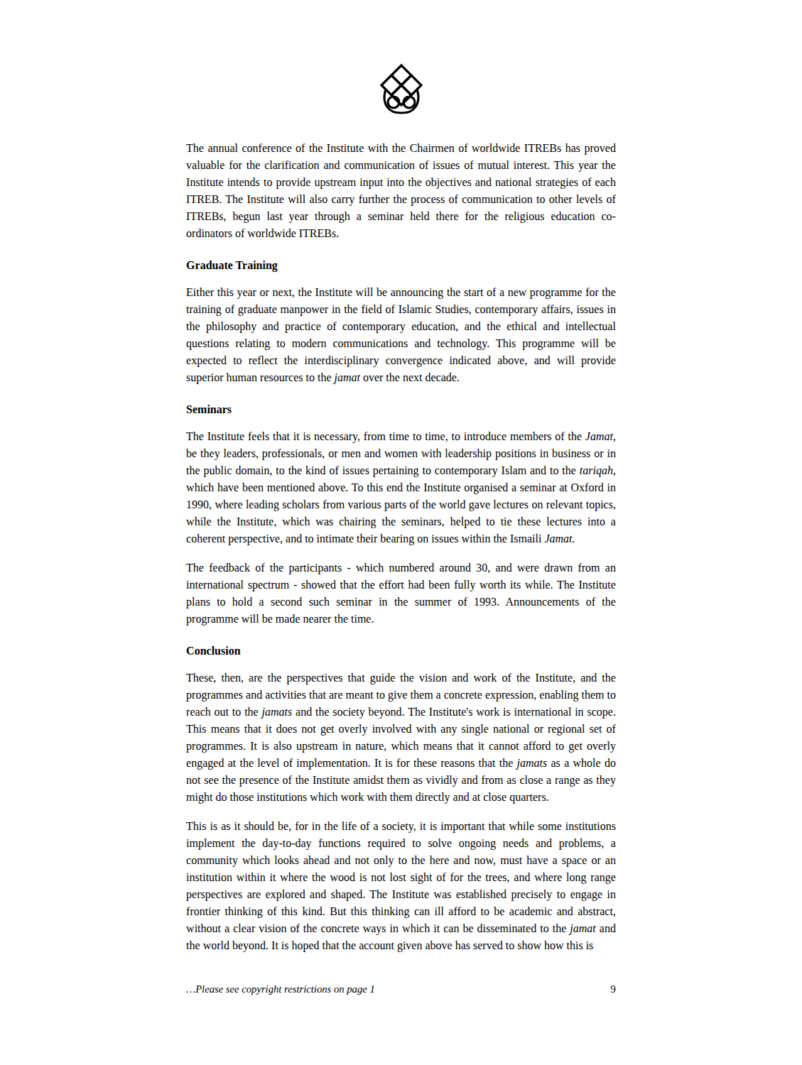The annual conference of the Institute with the Chairmen of worldwide ITREBs has proved valuable for the clarification and communication of issues of mutual interest. This year the Institute intends to provide upstream input into the objectives and national strategies of each ITREB. The Institute will also carry further the process of communication to other levels of ITREBs, begun last year through a seminar held there for the religious education co-ordinators of worldwide ITREBs.
Graduate Training
Either this year or next, the Institute will be announcing the start of a new programme for the training of graduate manpower in the field of Islamic Studies, contemporary affairs, issues in the philosophy and practice of contemporary education, and the ethical and intellectual questions relating to modern communications and technology. This programme will be expected to reflect the interdisciplinary convergence indicated above, and will provide superior human resources to the jamat over the next decade.
Seminars
The Institute feels that it is necessary, from time to time, to introduce members of the Jamat, be they leaders, professionals, or men and women with leadership positions in business or in the public domain, to the kind of issues pertaining to contemporary Islam and to the tariqah, which have been mentioned above. To this end the Institute organised a seminar at Oxford in 1990, where leading scholars from various parts of the world gave lectures on relevant topics, while the Institute, which was chairing the seminars, helped to tie these lectures into a coherent perspective, and to intimate their bearing on issues within the Ismaili Jamat.
The feedback of the participants - which numbered around 30, and were drawn from an international spectrum - showed that the effort had been fully worth its while. The Institute plans to hold a second such seminar in the summer of 1993. Announcements of the programme will be made nearer the time.
Conclusion
These, then, are the perspectives that guide the vision and work of the Institute, and the programmes and activities that are meant to give them a concrete expression, enabling them to reach out to the jamats and the society beyond. The Institute's work is international in scope. This means that it does not get overly involved with any single national or regional set of programmes. It is also upstream in nature, which means that it cannot afford to get overly engaged at the level of implementation. It is for these reasons that the jamats as a whole do not see the presence of the Institute amidst them as vividly and from as close a range as they might do those institutions which work with them directly and at close quarters.
This is as it should be, for in the life of a society, it is important that while some institutions implement the day-to-day functions required to solve ongoing needs and problems, a community which looks ahead and not only to the here and now, must have a space or an institution within it where the wood is not lost sight of for the trees, and where long range perspectives are explored and shaped. The Institute was established precisely to engage in frontier thinking of this kind. But this thinking can ill afford to be academic and abstract, without a clear vision of the concrete ways in which it can be disseminated to the jamat and the world beyond. It is hoped that the account given above has served to show how this is
…Please see copyright restrictions on page 1 9